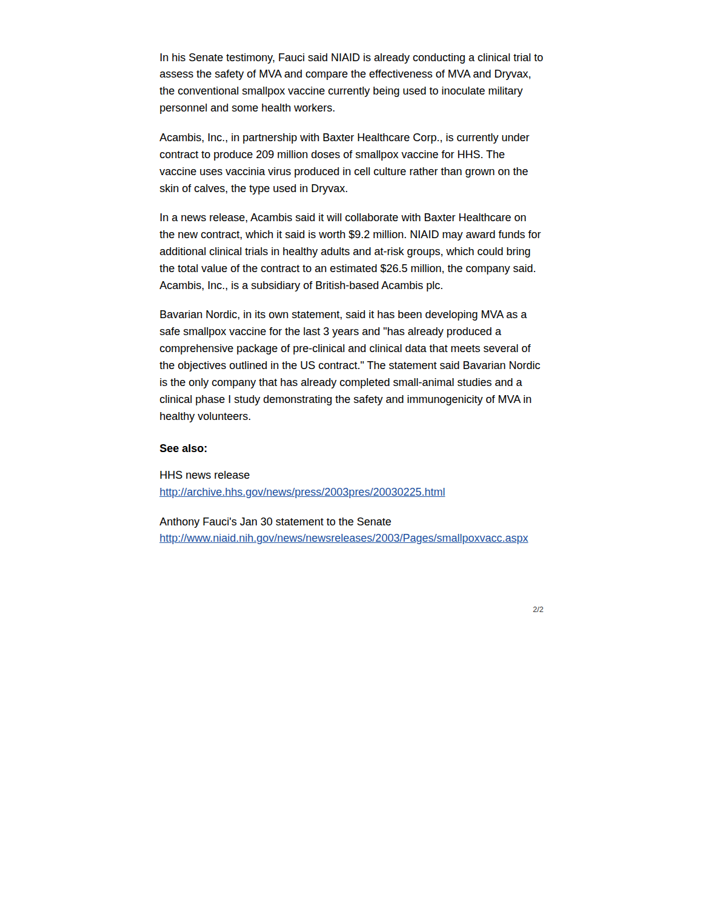In his Senate testimony, Fauci said NIAID is already conducting a clinical trial to assess the safety of MVA and compare the effectiveness of MVA and Dryvax, the conventional smallpox vaccine currently being used to inoculate military personnel and some health workers.
Acambis, Inc., in partnership with Baxter Healthcare Corp., is currently under contract to produce 209 million doses of smallpox vaccine for HHS. The vaccine uses vaccinia virus produced in cell culture rather than grown on the skin of calves, the type used in Dryvax.
In a news release, Acambis said it will collaborate with Baxter Healthcare on the new contract, which it said is worth $9.2 million. NIAID may award funds for additional clinical trials in healthy adults and at-risk groups, which could bring the total value of the contract to an estimated $26.5 million, the company said. Acambis, Inc., is a subsidiary of British-based Acambis plc.
Bavarian Nordic, in its own statement, said it has been developing MVA as a safe smallpox vaccine for the last 3 years and "has already produced a comprehensive package of pre-clinical and clinical data that meets several of the objectives outlined in the US contract." The statement said Bavarian Nordic is the only company that has already completed small-animal studies and a clinical phase I study demonstrating the safety and immunogenicity of MVA in healthy volunteers.
See also:
HHS news release
http://archive.hhs.gov/news/press/2003pres/20030225.html
Anthony Fauci's Jan 30 statement to the Senate
http://www.niaid.nih.gov/news/newsreleases/2003/Pages/smallpoxvacc.aspx
2/2